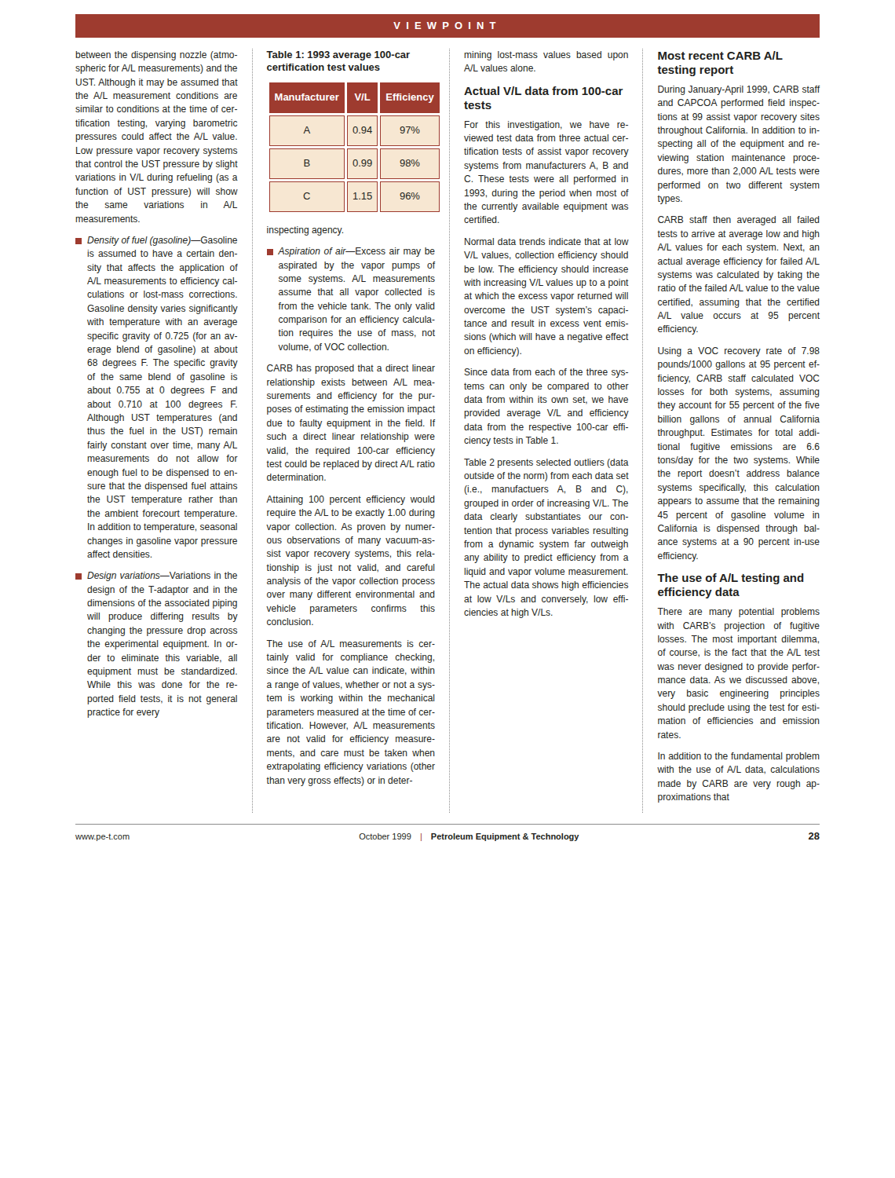Viewpoint
between the dispensing nozzle (atmospheric for A/L measurements) and the UST. Although it may be assumed that the A/L measurement conditions are similar to conditions at the time of certification testing, varying barometric pressures could affect the A/L value. Low pressure vapor recovery systems that control the UST pressure by slight variations in V/L during refueling (as a function of UST pressure) will show the same variations in A/L measurements.
Density of fuel (gasoline)—Gasoline is assumed to have a certain density that affects the application of A/L measurements to efficiency calculations or lost-mass corrections. Gasoline density varies significantly with temperature with an average specific gravity of 0.725 (for an average blend of gasoline) at about 68 degrees F. The specific gravity of the same blend of gasoline is about 0.755 at 0 degrees F and about 0.710 at 100 degrees F. Although UST temperatures (and thus the fuel in the UST) remain fairly constant over time, many A/L measurements do not allow for enough fuel to be dispensed to ensure that the dispensed fuel attains the UST temperature rather than the ambient forecourt temperature. In addition to temperature, seasonal changes in gasoline vapor pressure affect densities.
Design variations—Variations in the design of the T-adaptor and in the dimensions of the associated piping will produce differing results by changing the pressure drop across the experimental equipment. In order to eliminate this variable, all equipment must be standardized. While this was done for the reported field tests, it is not general practice for every
Table 1: 1993 average 100-car certification test values
| Manufacturer | V/L | Efficiency |
| --- | --- | --- |
| A | 0.94 | 97% |
| B | 0.99 | 98% |
| C | 1.15 | 96% |
inspecting agency.
Aspiration of air—Excess air may be aspirated by the vapor pumps of some systems. A/L measurements assume that all vapor collected is from the vehicle tank. The only valid comparison for an efficiency calculation requires the use of mass, not volume, of VOC collection.
CARB has proposed that a direct linear relationship exists between A/L measurements and efficiency for the purposes of estimating the emission impact due to faulty equipment in the field. If such a direct linear relationship were valid, the required 100-car efficiency test could be replaced by direct A/L ratio determination.
Attaining 100 percent efficiency would require the A/L to be exactly 1.00 during vapor collection. As proven by numerous observations of many vacuum-assist vapor recovery systems, this relationship is just not valid, and careful analysis of the vapor collection process over many different environmental and vehicle parameters confirms this conclusion.
The use of A/L measurements is certainly valid for compliance checking, since the A/L value can indicate, within a range of values, whether or not a system is working within the mechanical parameters measured at the time of certification. However, A/L measurements are not valid for efficiency measurements, and care must be taken when extrapolating efficiency variations (other than very gross effects) or in deter-
mining lost-mass values based upon A/L values alone.
Actual V/L data from 100-car tests
For this investigation, we have reviewed test data from three actual certification tests of assist vapor recovery systems from manufacturers A, B and C. These tests were all performed in 1993, during the period when most of the currently available equipment was certified.
Normal data trends indicate that at low V/L values, collection efficiency should be low. The efficiency should increase with increasing V/L values up to a point at which the excess vapor returned will overcome the UST system’s capacitance and result in excess vent emissions (which will have a negative effect on efficiency).
Since data from each of the three systems can only be compared to other data from within its own set, we have provided average V/L and efficiency data from the respective 100-car efficiency tests in Table 1.
Table 2 presents selected outliers (data outside of the norm) from each data set (i.e., manufactuers A, B and C), grouped in order of increasing V/L. The data clearly substantiates our contention that process variables resulting from a dynamic system far outweigh any ability to predict efficiency from a liquid and vapor volume measurement. The actual data shows high efficiencies at low V/Ls and conversely, low efficiencies at high V/Ls.
Most recent CARB A/L testing report
During January-April 1999, CARB staff and CAPCOA performed field inspections at 99 assist vapor recovery sites throughout California. In addition to inspecting all of the equipment and reviewing station maintenance procedures, more than 2,000 A/L tests were performed on two different system types.
CARB staff then averaged all failed tests to arrive at average low and high A/L values for each system. Next, an actual average efficiency for failed A/L systems was calculated by taking the ratio of the failed A/L value to the value certified, assuming that the certified A/L value occurs at 95 percent efficiency.
Using a VOC recovery rate of 7.98 pounds/1000 gallons at 95 percent efficiency, CARB staff calculated VOC losses for both systems, assuming they account for 55 percent of the five billion gallons of annual California throughput. Estimates for total additional fugitive emissions are 6.6 tons/day for the two systems. While the report doesn’t address balance systems specifically, this calculation appears to assume that the remaining 45 percent of gasoline volume in California is dispensed through balance systems at a 90 percent in-use efficiency.
The use of A/L testing and efficiency data
There are many potential problems with CARB’s projection of fugitive losses. The most important dilemma, of course, is the fact that the A/L test was never designed to provide performance data. As we discussed above, very basic engineering principles should preclude using the test for estimation of efficiencies and emission rates.
In addition to the fundamental problem with the use of A/L data, calculations made by CARB are very rough approximations that
www.pe-t.com
October 1999 | Petroleum Equipment & Technology
28